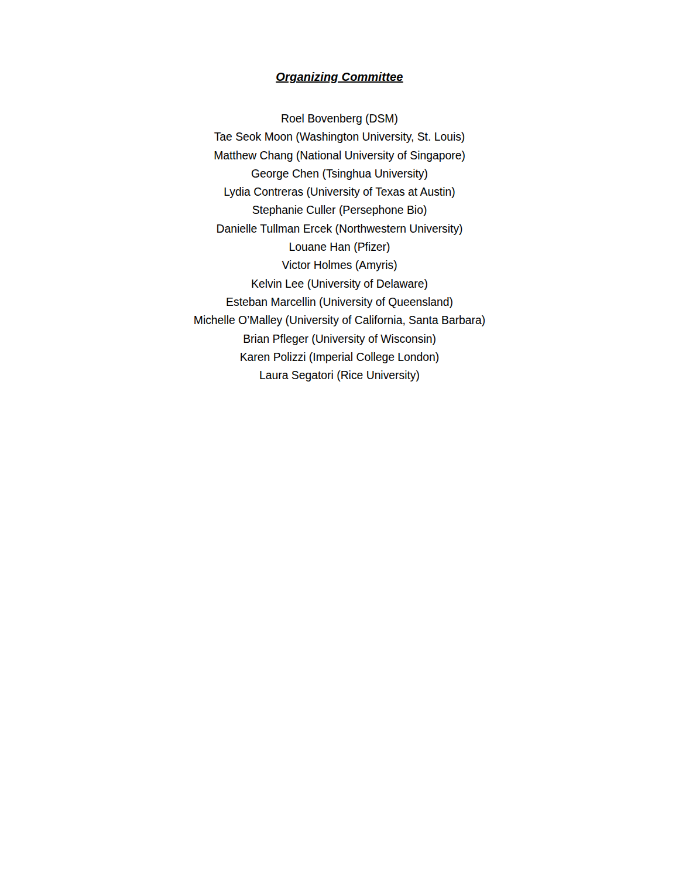Organizing Committee
Roel Bovenberg (DSM)
Tae Seok Moon (Washington University, St. Louis)
Matthew Chang (National University of Singapore)
George Chen (Tsinghua University)
Lydia Contreras (University of Texas at Austin)
Stephanie Culler (Persephone Bio)
Danielle Tullman Ercek (Northwestern University)
Louane Han (Pfizer)
Victor Holmes (Amyris)
Kelvin Lee (University of Delaware)
Esteban Marcellin (University of Queensland)
Michelle O’Malley (University of California, Santa Barbara)
Brian Pfleger (University of Wisconsin)
Karen Polizzi (Imperial College London)
Laura Segatori (Rice University)